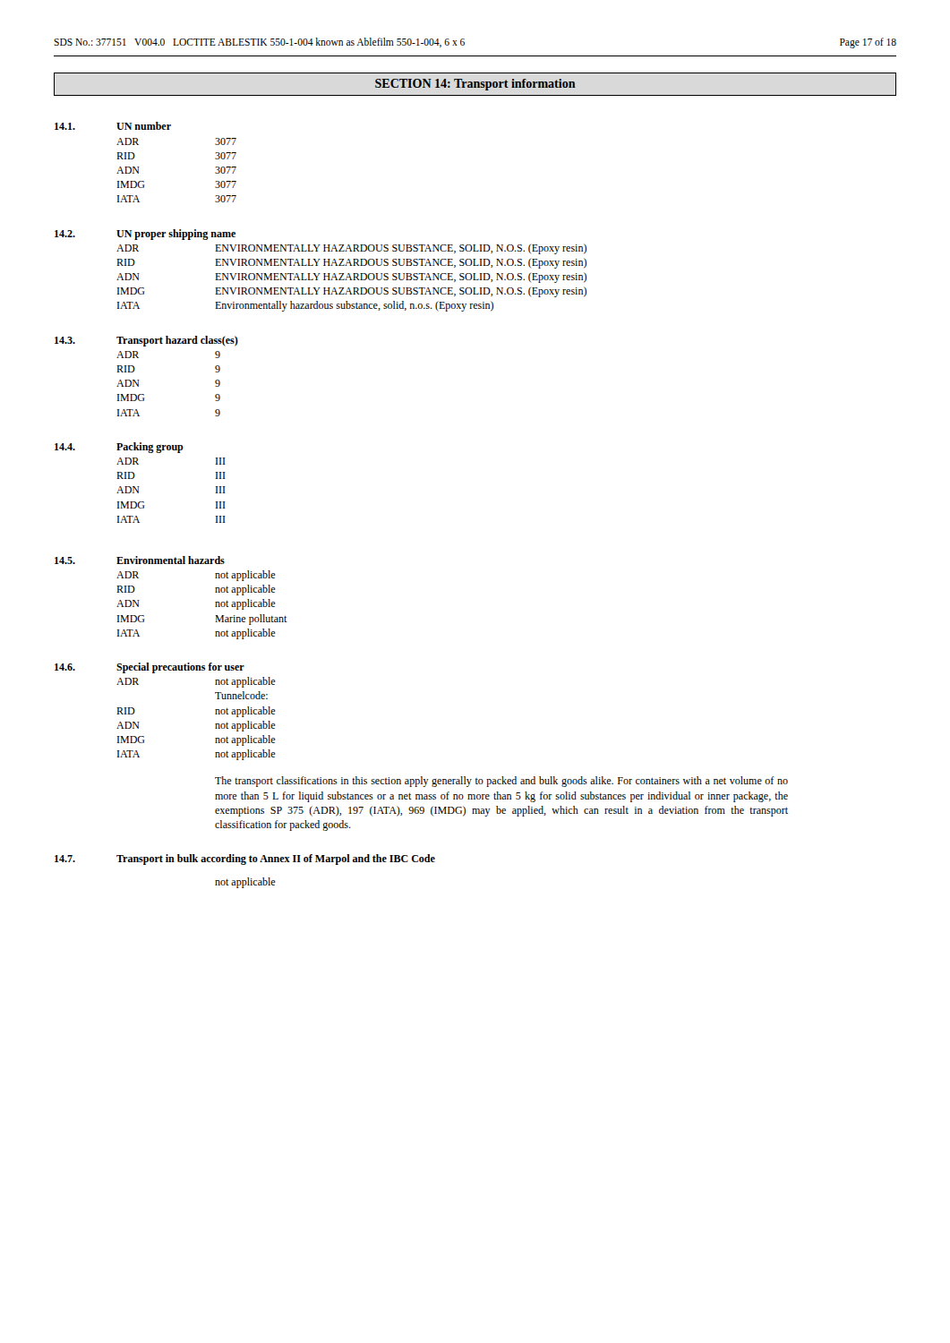SDS No.: 377151 V004.0 LOCTITE ABLESTIK 550-1-004 known as Ablefilm 550-1-004, 6 x 6 Page 17 of 18
SECTION 14: Transport information
| 14.1. | UN number |
| | ADR | 3077 |
| | RID | 3077 |
| | ADN | 3077 |
| | IMDG | 3077 |
| | IATA | 3077 |
| 14.2. | UN proper shipping name |
| | ADR | ENVIRONMENTALLY HAZARDOUS SUBSTANCE, SOLID, N.O.S. (Epoxy resin) |
| | RID | ENVIRONMENTALLY HAZARDOUS SUBSTANCE, SOLID, N.O.S. (Epoxy resin) |
| | ADN | ENVIRONMENTALLY HAZARDOUS SUBSTANCE, SOLID, N.O.S. (Epoxy resin) |
| | IMDG | ENVIRONMENTALLY HAZARDOUS SUBSTANCE, SOLID, N.O.S. (Epoxy resin) |
| | IATA | Environmentally hazardous substance, solid, n.o.s. (Epoxy resin) |
| 14.3. | Transport hazard class(es) |
| | ADR | 9 |
| | RID | 9 |
| | ADN | 9 |
| | IMDG | 9 |
| | IATA | 9 |
| 14.4. | Packing group |
| | ADR | III |
| | RID | III |
| | ADN | III |
| | IMDG | III |
| | IATA | III |
| 14.5. | Environmental hazards |
| | ADR | not applicable |
| | RID | not applicable |
| | ADN | not applicable |
| | IMDG | Marine pollutant |
| | IATA | not applicable |
| 14.6. | Special precautions for user |
| | ADR | not applicable |
| | | Tunnelcode: |
| | RID | not applicable |
| | ADN | not applicable |
| | IMDG | not applicable |
| | IATA | not applicable |
The transport classifications in this section apply generally to packed and bulk goods alike. For containers with a net volume of no more than 5 L for liquid substances or a net mass of no more than 5 kg for solid substances per individual or inner package, the exemptions SP 375 (ADR), 197 (IATA), 969 (IMDG) may be applied, which can result in a deviation from the transport classification for packed goods.
| 14.7. | Transport in bulk according to Annex II of Marpol and the IBC Code |
not applicable